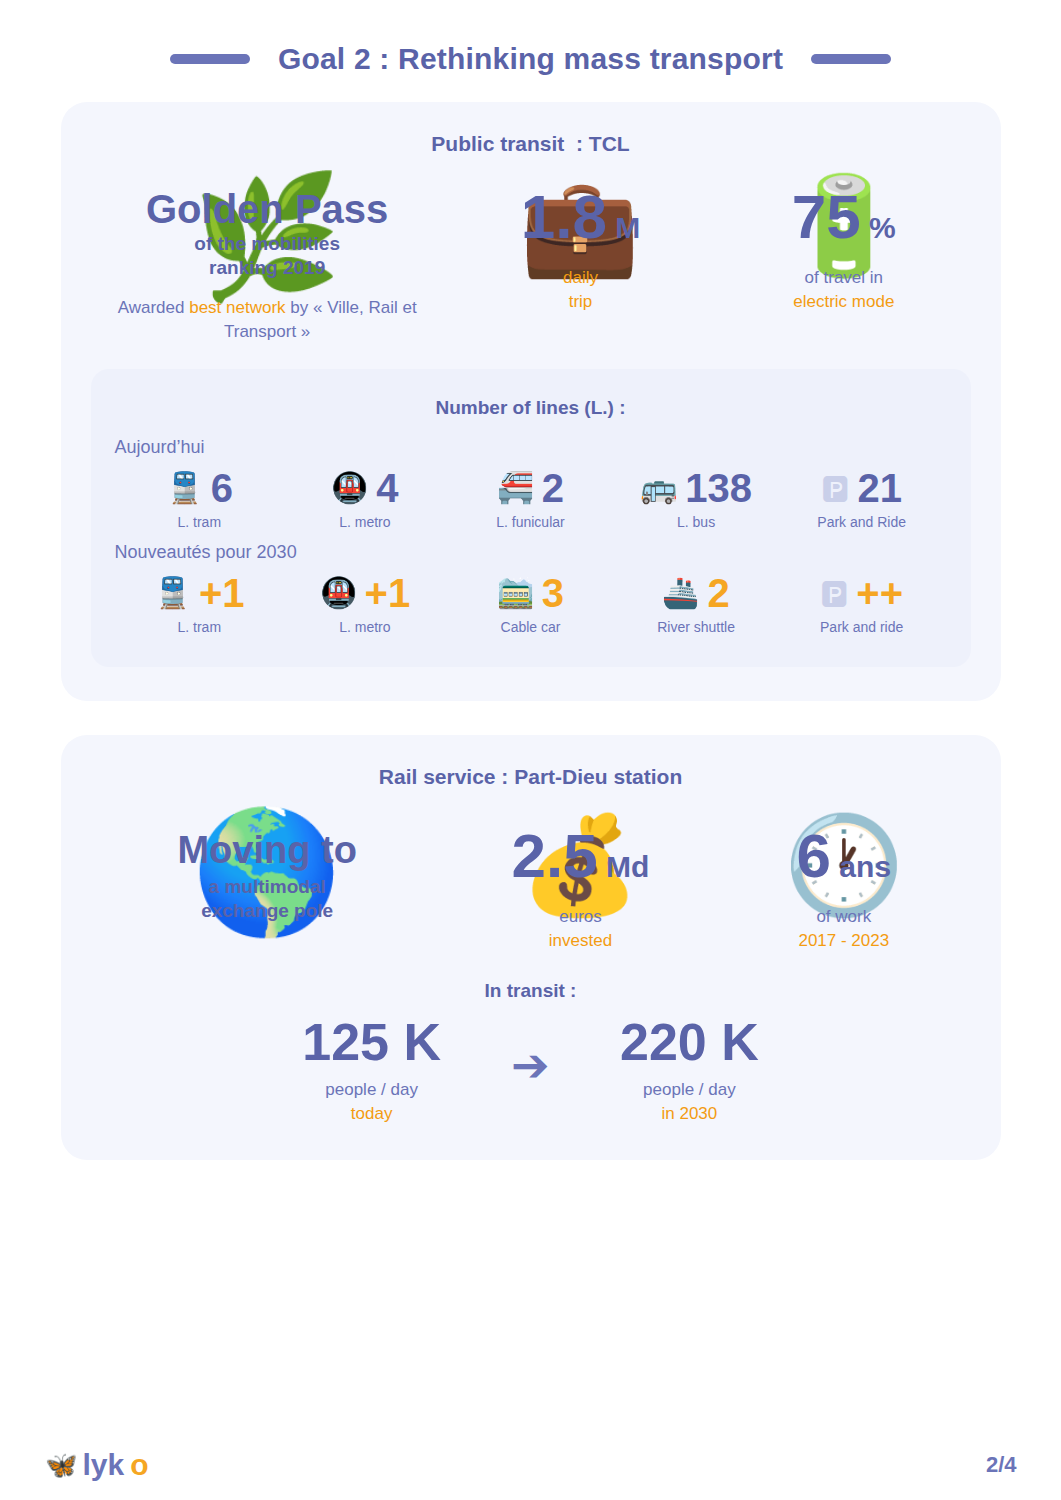Goal 2 : Rethinking mass transport
Public transit : TCL
🌿
Golden Pass
of the mobilities
ranking 2019
Awarded best network by « Ville, Rail et Transport »
💼
1.8 M
daily
trip
🔋
75 %
of travel in
electric mode
Number of lines (L.) :
Aujourd’hui
🚆6
L. tram
🚇4
L. metro
🚝2
L. funicular
🚌138
L. bus
🅿21
Park and Ride
Nouveautés pour 2030
🚆+1
L. tram
🚇+1
L. metro
🚞3
Cable car
🚢2
River shuttle
🅿++
Park and ride
Rail service : Part-Dieu station
🌎
Moving to
a multimodal
exchange pole
💰
2.5 Md
euros
invested
🕐
6 ans
of work
2017 - 2023
In transit :
125 K
people / day
today
➔
220 K
people / day
in 2030
🦋lyko
2/4